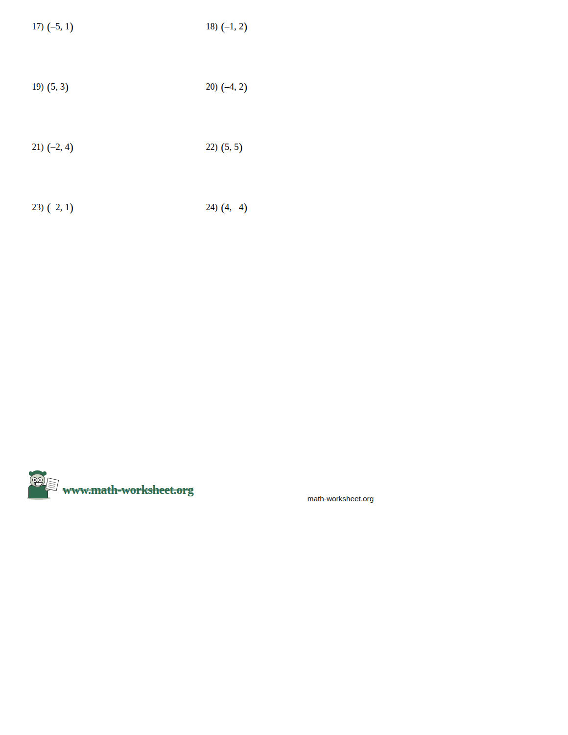| 17) ( –5, 1 ) | 18) ( –1, 2 ) |
| 19) ( 5, 3 ) | 20) ( –4, 2 ) |
| 21) ( –2, 4 ) | 22) ( 5, 5 ) |
| 23) ( –2, 1 ) | 24) ( 4, –4 ) |
www.math-worksheet.org
math-worksheet.org